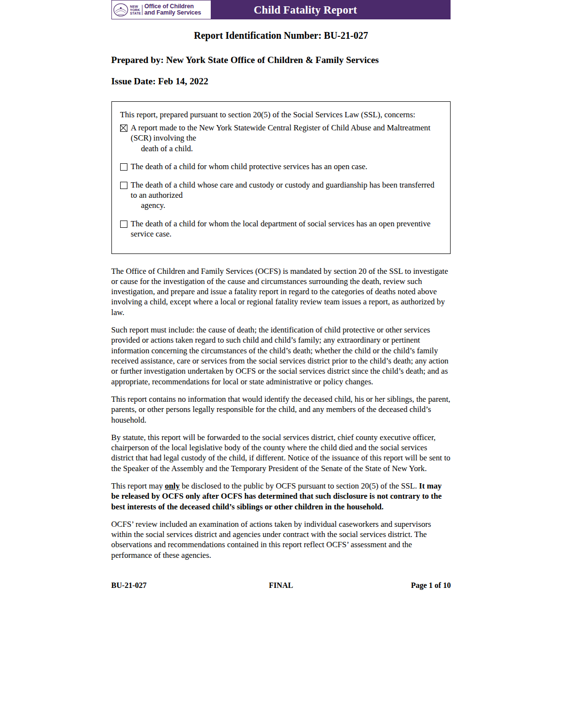NEW
YORK
STATE
Office of Children
and Family Services
Child Fatality Report
Report Identification Number: BU-21-027
Prepared by: New York State Office of Children & Family Services
Issue Date: Feb 14, 2022
This report, prepared pursuant to section 20(5) of the Social Services Law (SSL), concerns:
A report made to the New York Statewide Central Register of Child Abuse and Maltreatment (SCR) involving the death of a child.
The death of a child for whom child protective services has an open case.
The death of a child whose care and custody or custody and guardianship has been transferred to an authorized agency.
The death of a child for whom the local department of social services has an open preventive service case.
The Office of Children and Family Services (OCFS) is mandated by section 20 of the SSL to investigate or cause for the investigation of the cause and circumstances surrounding the death, review such investigation, and prepare and issue a fatality report in regard to the categories of deaths noted above involving a child, except where a local or regional fatality review team issues a report, as authorized by law.
Such report must include: the cause of death; the identification of child protective or other services provided or actions taken regard to such child and child’s family; any extraordinary or pertinent information concerning the circumstances of the child’s death; whether the child or the child’s family received assistance, care or services from the social services district prior to the child’s death; any action or further investigation undertaken by OCFS or the social services district since the child’s death; and as appropriate, recommendations for local or state administrative or policy changes.
This report contains no information that would identify the deceased child, his or her siblings, the parent, parents, or other persons legally responsible for the child, and any members of the deceased child’s household.
By statute, this report will be forwarded to the social services district, chief county executive officer, chairperson of the local legislative body of the county where the child died and the social services district that had legal custody of the child, if different. Notice of the issuance of this report will be sent to the Speaker of the Assembly and the Temporary President of the Senate of the State of New York.
This report may only be disclosed to the public by OCFS pursuant to section 20(5) of the SSL. It may be released by OCFS only after OCFS has determined that such disclosure is not contrary to the best interests of the deceased child’s siblings or other children in the household.
OCFS’ review included an examination of actions taken by individual caseworkers and supervisors within the social services district and agencies under contract with the social services district. The observations and recommendations contained in this report reflect OCFS’ assessment and the performance of these agencies.
BU-21-027
FINAL
Page 1 of 10